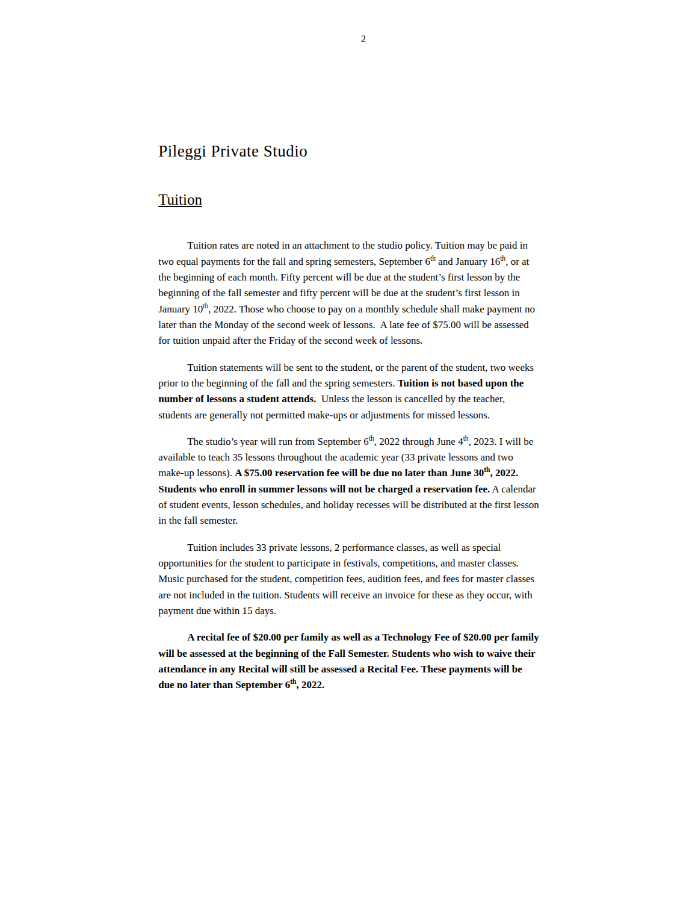2
Pileggi Private Studio
Tuition
Tuition rates are noted in an attachment to the studio policy. Tuition may be paid in two equal payments for the fall and spring semesters, September 6th and January 16th, or at the beginning of each month. Fifty percent will be due at the student’s first lesson by the beginning of the fall semester and fifty percent will be due at the student’s first lesson in January 10th, 2022. Those who choose to pay on a monthly schedule shall make payment no later than the Monday of the second week of lessons. A late fee of $75.00 will be assessed for tuition unpaid after the Friday of the second week of lessons.
Tuition statements will be sent to the student, or the parent of the student, two weeks prior to the beginning of the fall and the spring semesters. Tuition is not based upon the number of lessons a student attends. Unless the lesson is cancelled by the teacher, students are generally not permitted make-ups or adjustments for missed lessons.
The studio’s year will run from September 6th, 2022 through June 4th, 2023. I will be available to teach 35 lessons throughout the academic year (33 private lessons and two make-up lessons). A $75.00 reservation fee will be due no later than June 30th, 2022. Students who enroll in summer lessons will not be charged a reservation fee. A calendar of student events, lesson schedules, and holiday recesses will be distributed at the first lesson in the fall semester.
Tuition includes 33 private lessons, 2 performance classes, as well as special opportunities for the student to participate in festivals, competitions, and master classes. Music purchased for the student, competition fees, audition fees, and fees for master classes are not included in the tuition. Students will receive an invoice for these as they occur, with payment due within 15 days.
A recital fee of $20.00 per family as well as a Technology Fee of $20.00 per family will be assessed at the beginning of the Fall Semester. Students who wish to waive their attendance in any Recital will still be assessed a Recital Fee. These payments will be due no later than September 6th, 2022.